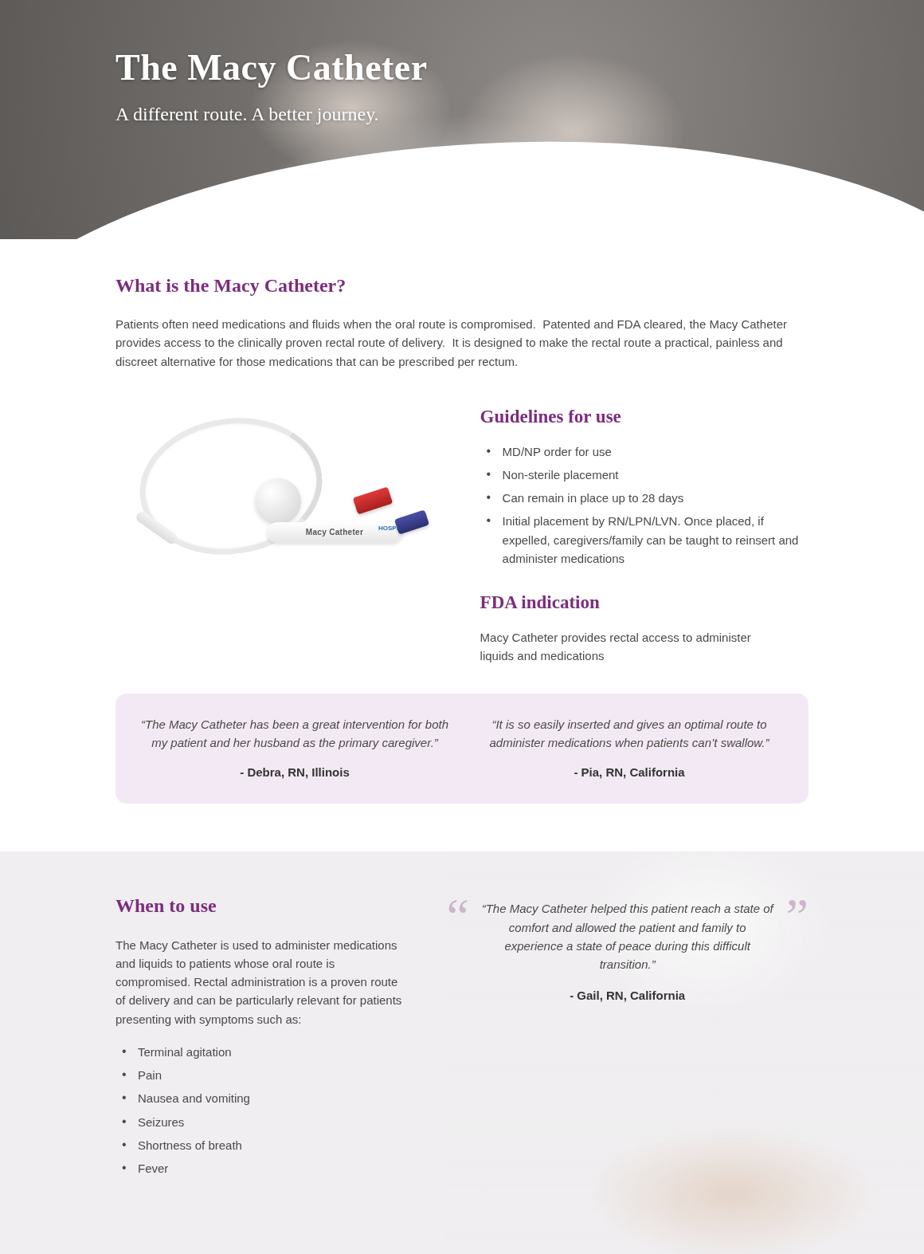The Macy Catheter
A different route. A better journey.
What is the Macy Catheter?
Patients often need medications and fluids when the oral route is compromised. Patented and FDA cleared, the Macy Catheter provides access to the clinically proven rectal route of delivery. It is designed to make the rectal route a practical, painless and discreet alternative for those medications that can be prescribed per rectum.
Macy Catheter
HOSPI
Guidelines for use
MD/NP order for use
Non-sterile placement
Can remain in place up to 28 days
Initial placement by RN/LPN/LVN. Once placed, if expelled, caregivers/family can be taught to reinsert and administer medications
FDA indication
Macy Catheter provides rectal access to administer liquids and medications
“The Macy Catheter has been a great intervention for both my patient and her husband as the primary caregiver.” - Debra, RN, Illinois
“It is so easily inserted and gives an optimal route to administer medications when patients can’t swallow.” - Pia, RN, California
When to use
The Macy Catheter is used to administer medications and liquids to patients whose oral route is compromised. Rectal administration is a proven route of delivery and can be particularly relevant for patients presenting with symptoms such as:
Terminal agitation
Pain
Nausea and vomiting
Seizures
Shortness of breath
Fever
“ ”
“The Macy Catheter helped this patient reach a state of comfort and allowed the patient and family to experience a state of peace during this difficult transition.” - Gail, RN, California